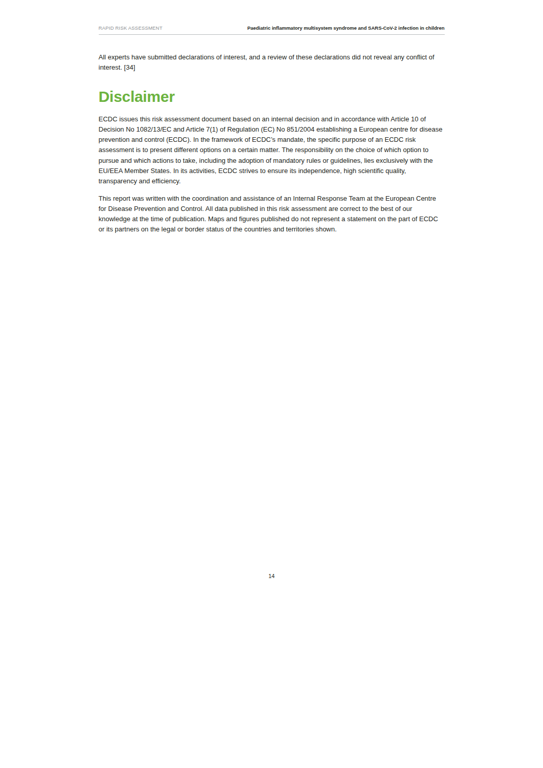Rapid risk assessment
Paediatric inflammatory multisystem syndrome and SARS-CoV-2 infection in children
All experts have submitted declarations of interest, and a review of these declarations did not reveal any conflict of interest. [34]
Disclaimer
ECDC issues this risk assessment document based on an internal decision and in accordance with Article 10 of Decision No 1082/13/EC and Article 7(1) of Regulation (EC) No 851/2004 establishing a European centre for disease prevention and control (ECDC). In the framework of ECDC’s mandate, the specific purpose of an ECDC risk assessment is to present different options on a certain matter. The responsibility on the choice of which option to pursue and which actions to take, including the adoption of mandatory rules or guidelines, lies exclusively with the EU/EEA Member States. In its activities, ECDC strives to ensure its independence, high scientific quality, transparency and efficiency.
This report was written with the coordination and assistance of an Internal Response Team at the European Centre for Disease Prevention and Control. All data published in this risk assessment are correct to the best of our knowledge at the time of publication. Maps and figures published do not represent a statement on the part of ECDC or its partners on the legal or border status of the countries and territories shown.
14